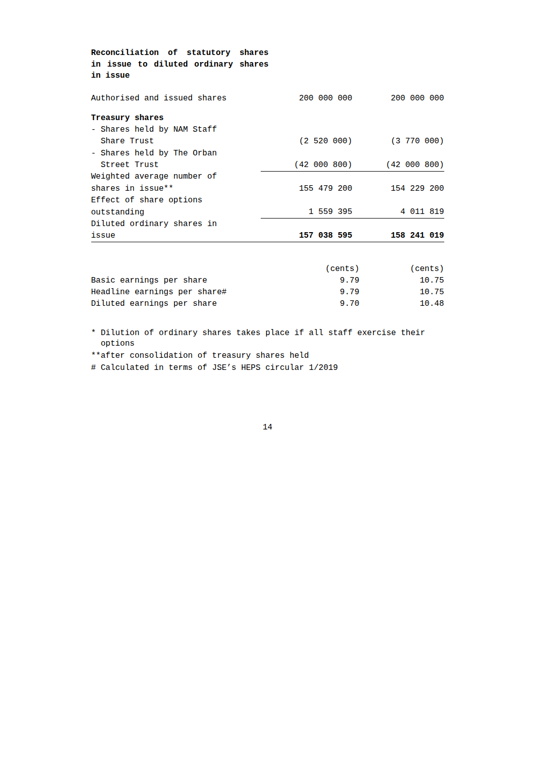Reconciliation of statutory shares in issue to diluted ordinary shares in issue
| Authorised and issued shares | 200 000 000 | 200 000 000 |
| Treasury shares | | |
| - Shares held by NAM Staff | | |
| Share Trust | (2 520 000) | (3 770 000) |
| - Shares held by The Orban | | |
| Street Trust | (42 000 800) | (42 000 800) |
| Weighted average number of | | |
| shares in issue** | 155 479 200 | 154 229 200 |
| Effect of share options | | |
| outstanding | 1 559 395 | 4 011 819 |
| Diluted ordinary shares in | | |
| issue | 157 038 595 | 158 241 019 |
| | (cents) | (cents) |
| Basic earnings per share | 9.79 | 10.75 |
| Headline earnings per share# | 9.79 | 10.75 |
| Diluted earnings per share | 9.70 | 10.48 |
* Dilution of ordinary shares takes place if all staff exercise their options
**after consolidation of treasury shares held
# Calculated in terms of JSE’s HEPS circular 1/2019
14